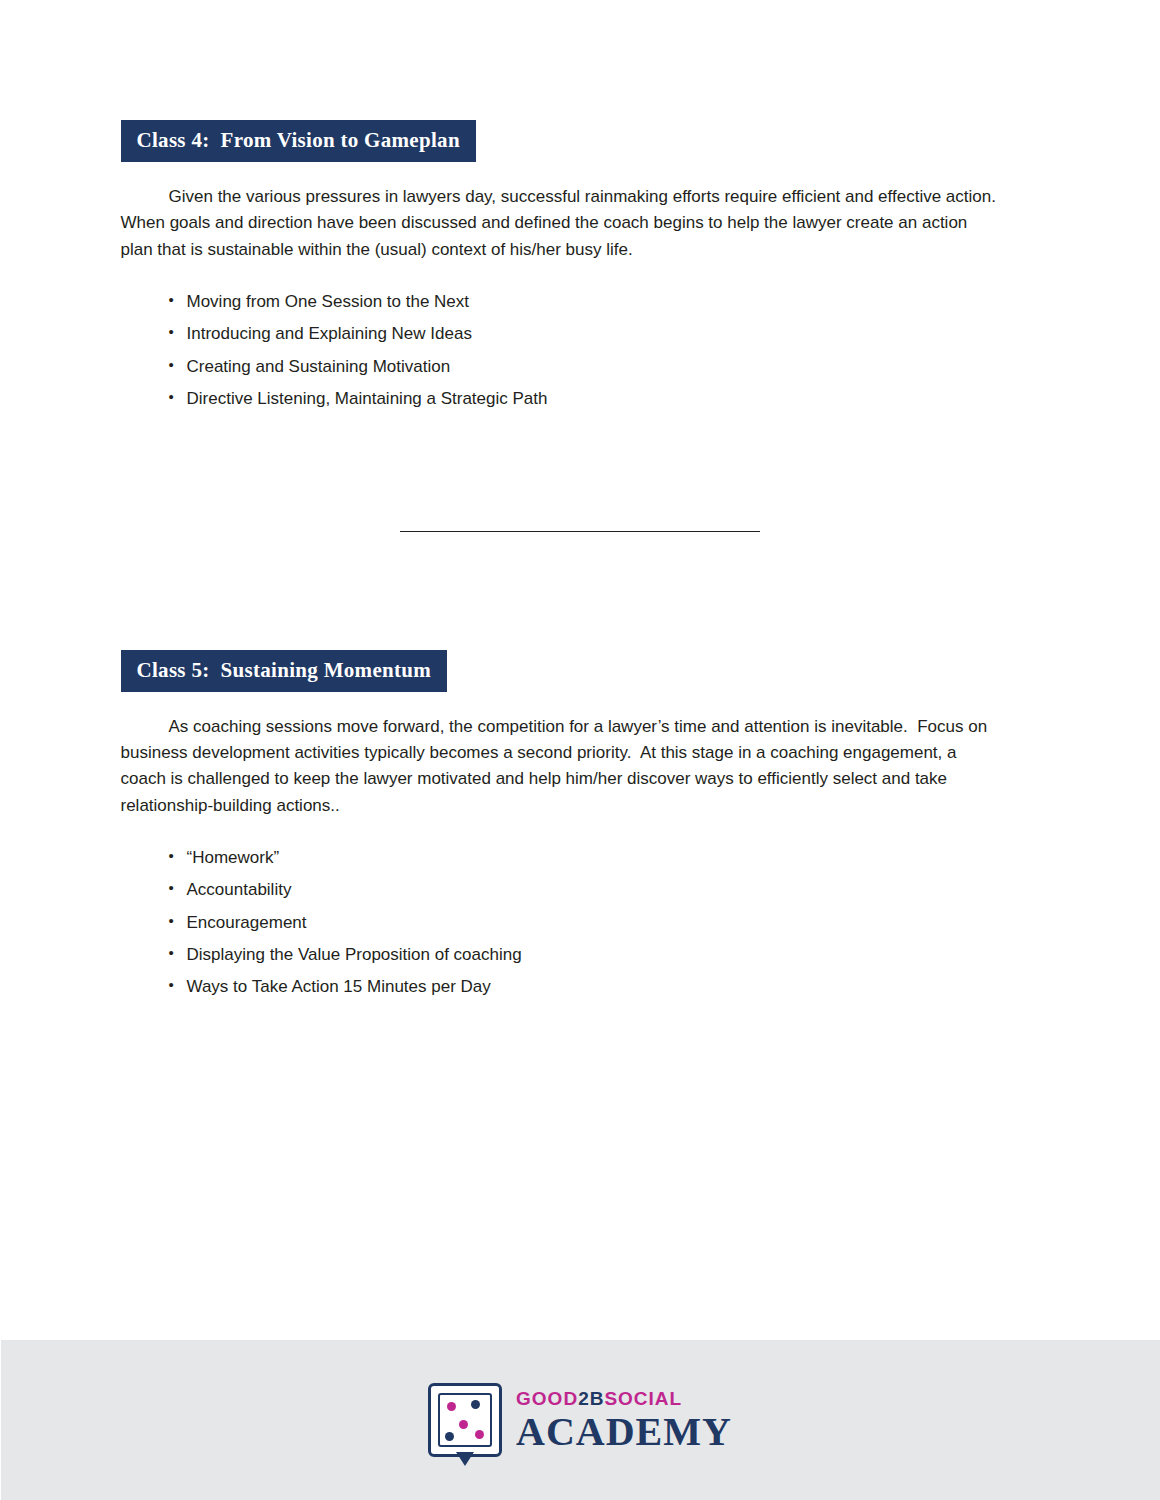Class 4: From Vision to Gameplan
Given the various pressures in lawyers day, successful rainmaking efforts require efficient and effective action. When goals and direction have been discussed and defined the coach begins to help the lawyer create an action plan that is sustainable within the (usual) context of his/her busy life.
Moving from One Session to the Next
Introducing and Explaining New Ideas
Creating and Sustaining Motivation
Directive Listening, Maintaining a Strategic Path
Class 5: Sustaining Momentum
As coaching sessions move forward, the competition for a lawyer’s time and attention is inevitable. Focus on business development activities typically becomes a second priority. At this stage in a coaching engagement, a coach is challenged to keep the lawyer motivated and help him/her discover ways to efficiently select and take relationship-building actions..
“Homework”
Accountability
Encouragement
Displaying the Value Proposition of coaching
Ways to Take Action 15 Minutes per Day
GOOD2B SOCIAL
ACADEMY